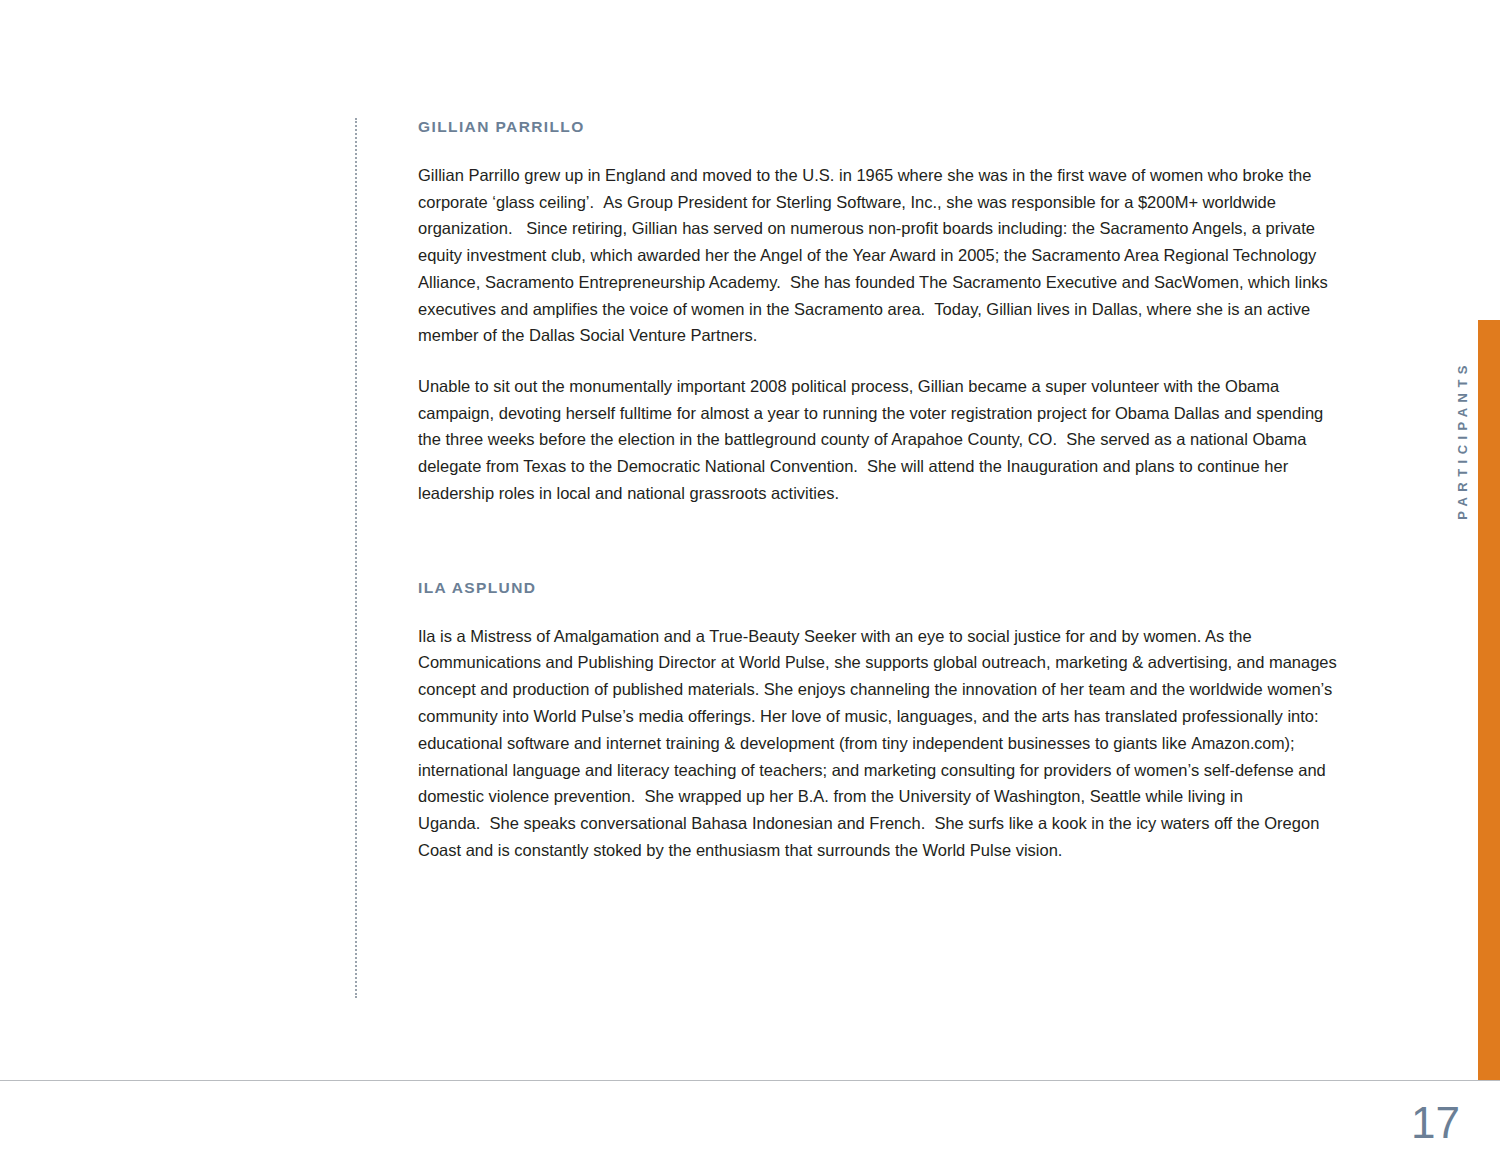Participants
Gillian Parrillo
Gillian Parrillo grew up in England and moved to the U.S. in 1965 where she was in the first wave of women who broke the corporate ‘glass ceiling’. As Group President for Sterling Software, Inc., she was responsible for a $200M+ worldwide organization. Since retiring, Gillian has served on numerous non-profit boards including: the Sacramento Angels, a private equity investment club, which awarded her the Angel of the Year Award in 2005; the Sacramento Area Regional Technology Alliance, Sacramento Entrepreneurship Academy. She has founded The Sacramento Executive and SacWomen, which links executives and amplifies the voice of women in the Sacramento area. Today, Gillian lives in Dallas, where she is an active member of the Dallas Social Venture Partners.
Unable to sit out the monumentally important 2008 political process, Gillian became a super volunteer with the Obama campaign, devoting herself fulltime for almost a year to running the voter registration project for Obama Dallas and spending the three weeks before the election in the battleground county of Arapahoe County, CO. She served as a national Obama delegate from Texas to the Democratic National Convention. She will attend the Inauguration and plans to continue her leadership roles in local and national grassroots activities.
Ila Asplund
Ila is a Mistress of Amalgamation and a True-Beauty Seeker with an eye to social justice for and by women. As the Communications and Publishing Director at World Pulse, she supports global outreach, marketing & advertising, and manages concept and production of published materials. She enjoys channeling the innovation of her team and the worldwide women’s community into World Pulse’s media offerings. Her love of music, languages, and the arts has translated professionally into: educational software and internet training & development (from tiny independent businesses to giants like Amazon.com); international language and literacy teaching of teachers; and marketing consulting for providers of women’s self-defense and domestic violence prevention. She wrapped up her B.A. from the University of Washington, Seattle while living in Uganda. She speaks conversational Bahasa Indonesian and French. She surfs like a kook in the icy waters off the Oregon Coast and is constantly stoked by the enthusiasm that surrounds the World Pulse vision.
17